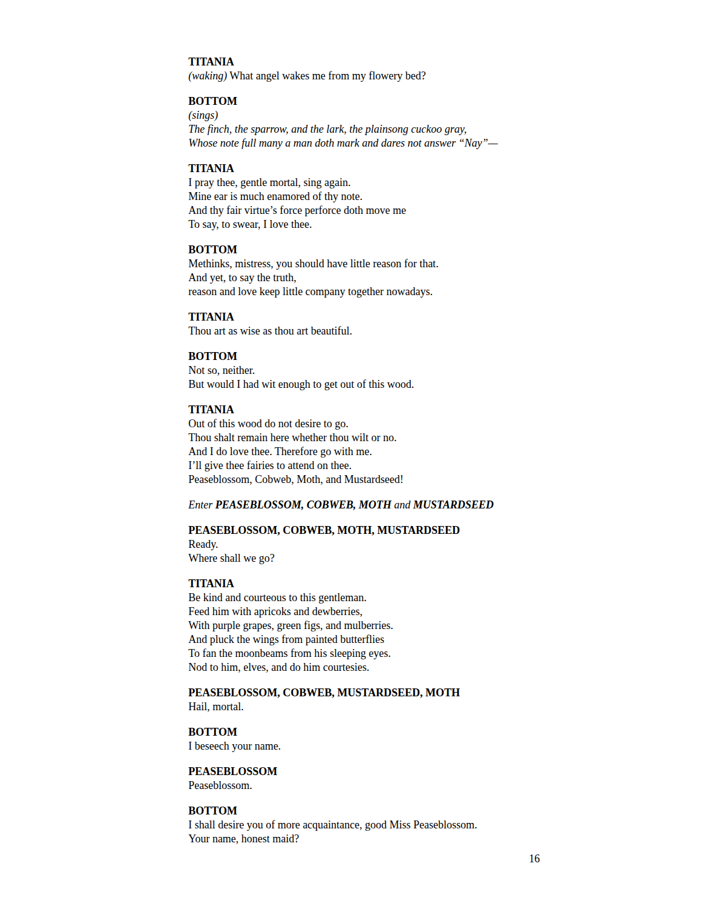TITANIA
(waking) What angel wakes me from my flowery bed?
BOTTOM
(sings)
The finch, the sparrow, and the lark, the plainsong cuckoo gray,
Whose note full many a man doth mark and dares not answer “Nay”—
TITANIA
I pray thee, gentle mortal, sing again.
Mine ear is much enamored of thy note.
And thy fair virtue’s force perforce doth move me
To say, to swear, I love thee.
BOTTOM
Methinks, mistress, you should have little reason for that.
And yet, to say the truth,
reason and love keep little company together nowadays.
TITANIA
Thou art as wise as thou art beautiful.
BOTTOM
Not so, neither.
But would I had wit enough to get out of this wood.
TITANIA
Out of this wood do not desire to go.
Thou shalt remain here whether thou wilt or no.
And I do love thee. Therefore go with me.
I’ll give thee fairies to attend on thee.
Peaseblossom, Cobweb, Moth, and Mustardseed!
Enter PEASEBLOSSOM, COBWEB, MOTH and MUSTARDSEED
PEASEBLOSSOM, COBWEB, MOTH, MUSTARDSEED
Ready.
Where shall we go?
TITANIA
Be kind and courteous to this gentleman.
Feed him with apricoks and dewberries,
With purple grapes, green figs, and mulberries.
And pluck the wings from painted butterflies
To fan the moonbeams from his sleeping eyes.
Nod to him, elves, and do him courtesies.
PEASEBLOSSOM, COBWEB, MUSTARDSEED, MOTH
Hail, mortal.
BOTTOM
I beseech your name.
PEASEBLOSSOM
Peaseblossom.
BOTTOM
I shall desire you of more acquaintance, good Miss Peaseblossom.
Your name, honest maid?
16